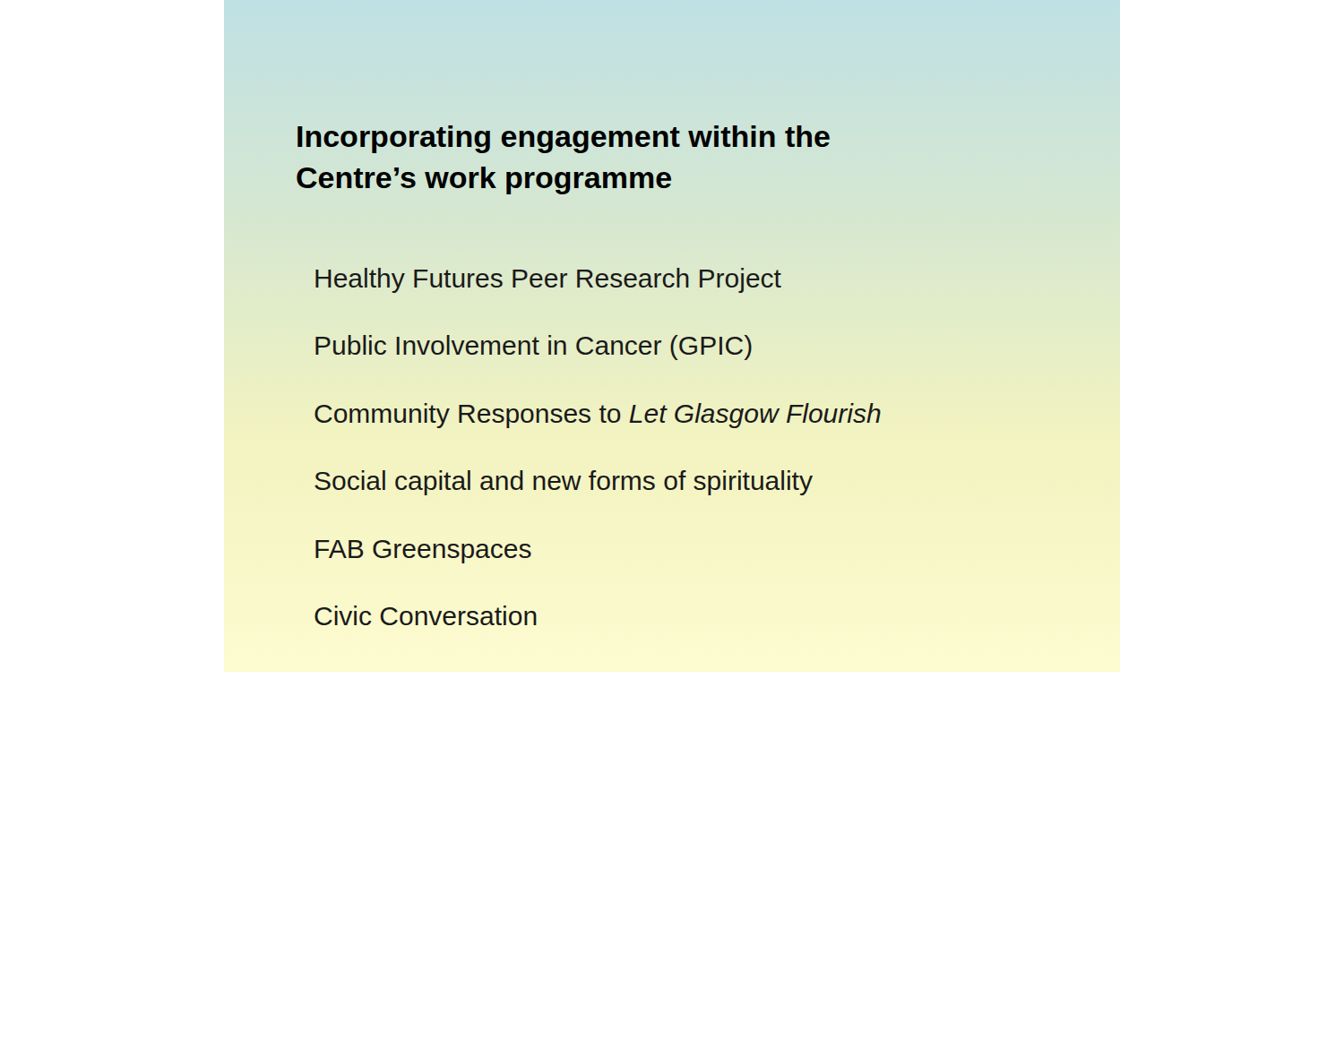Incorporating engagement within the Centre’s work programme
Healthy Futures Peer Research Project
Public Involvement in Cancer (GPIC)
Community Responses to Let Glasgow Flourish
Social capital and new forms of spirituality
FAB Greenspaces
Civic Conversation